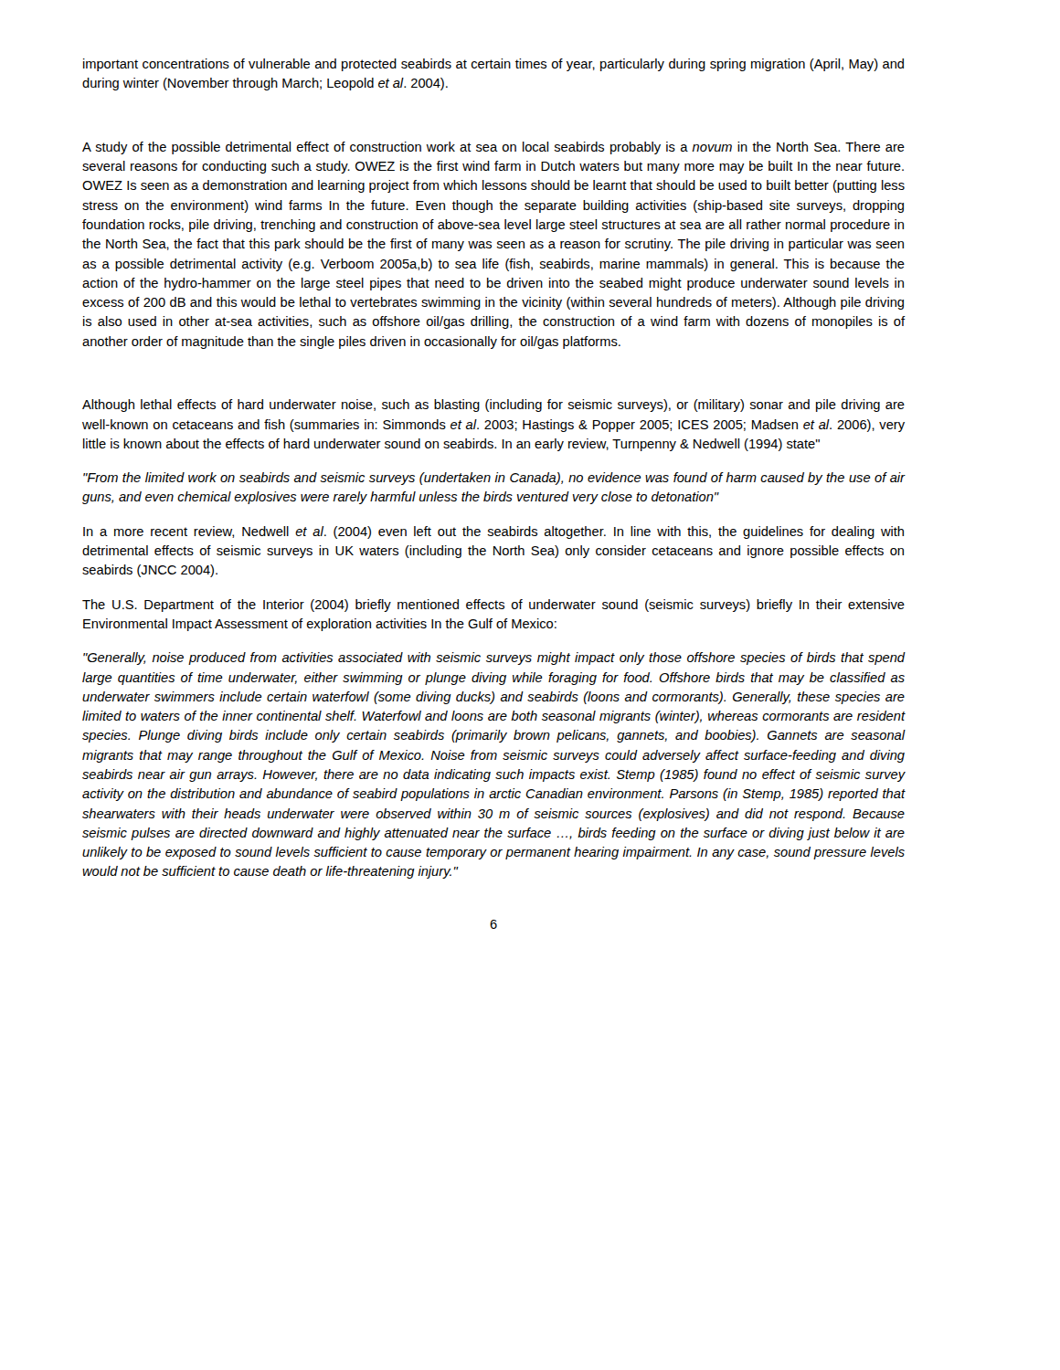important concentrations of vulnerable and protected seabirds at certain times of year, particularly during spring migration (April, May) and during winter (November through March; Leopold et al. 2004).
A study of the possible detrimental effect of construction work at sea on local seabirds probably is a novum in the North Sea. There are several reasons for conducting such a study. OWEZ is the first wind farm in Dutch waters but many more may be built In the near future. OWEZ Is seen as a demonstration and learning project from which lessons should be learnt that should be used to built better (putting less stress on the environment) wind farms In the future. Even though the separate building activities (ship-based site surveys, dropping foundation rocks, pile driving, trenching and construction of above-sea level large steel structures at sea are all rather normal procedure in the North Sea, the fact that this park should be the first of many was seen as a reason for scrutiny. The pile driving in particular was seen as a possible detrimental activity (e.g. Verboom 2005a,b) to sea life (fish, seabirds, marine mammals) in general. This is because the action of the hydro-hammer on the large steel pipes that need to be driven into the seabed might produce underwater sound levels in excess of 200 dB and this would be lethal to vertebrates swimming in the vicinity (within several hundreds of meters). Although pile driving is also used in other at-sea activities, such as offshore oil/gas drilling, the construction of a wind farm with dozens of monopiles is of another order of magnitude than the single piles driven in occasionally for oil/gas platforms.
Although lethal effects of hard underwater noise, such as blasting (including for seismic surveys), or (military) sonar and pile driving are well-known on cetaceans and fish (summaries in: Simmonds et al. 2003; Hastings & Popper 2005; ICES 2005; Madsen et al. 2006), very little is known about the effects of hard underwater sound on seabirds. In an early review, Turnpenny & Nedwell (1994) state"
"From the limited work on seabirds and seismic surveys (undertaken in Canada), no evidence was found of harm caused by the use of air guns, and even chemical explosives were rarely harmful unless the birds ventured very close to detonation"
In a more recent review, Nedwell et al. (2004) even left out the seabirds altogether. In line with this, the guidelines for dealing with detrimental effects of seismic surveys in UK waters (including the North Sea) only consider cetaceans and ignore possible effects on seabirds (JNCC 2004).
The U.S. Department of the Interior (2004) briefly mentioned effects of underwater sound (seismic surveys) briefly In their extensive Environmental Impact Assessment of exploration activities In the Gulf of Mexico:
"Generally, noise produced from activities associated with seismic surveys might impact only those offshore species of birds that spend large quantities of time underwater, either swimming or plunge diving while foraging for food. Offshore birds that may be classified as underwater swimmers include certain waterfowl (some diving ducks) and seabirds (loons and cormorants). Generally, these species are limited to waters of the inner continental shelf. Waterfowl and loons are both seasonal migrants (winter), whereas cormorants are resident species. Plunge diving birds include only certain seabirds (primarily brown pelicans, gannets, and boobies). Gannets are seasonal migrants that may range throughout the Gulf of Mexico. Noise from seismic surveys could adversely affect surface-feeding and diving seabirds near air gun arrays. However, there are no data indicating such impacts exist. Stemp (1985) found no effect of seismic survey activity on the distribution and abundance of seabird populations in arctic Canadian environment. Parsons (in Stemp, 1985) reported that shearwaters with their heads underwater were observed within 30 m of seismic sources (explosives) and did not respond. Because seismic pulses are directed downward and highly attenuated near the surface …, birds feeding on the surface or diving just below it are unlikely to be exposed to sound levels sufficient to cause temporary or permanent hearing impairment. In any case, sound pressure levels would not be sufficient to cause death or life-threatening injury."
6